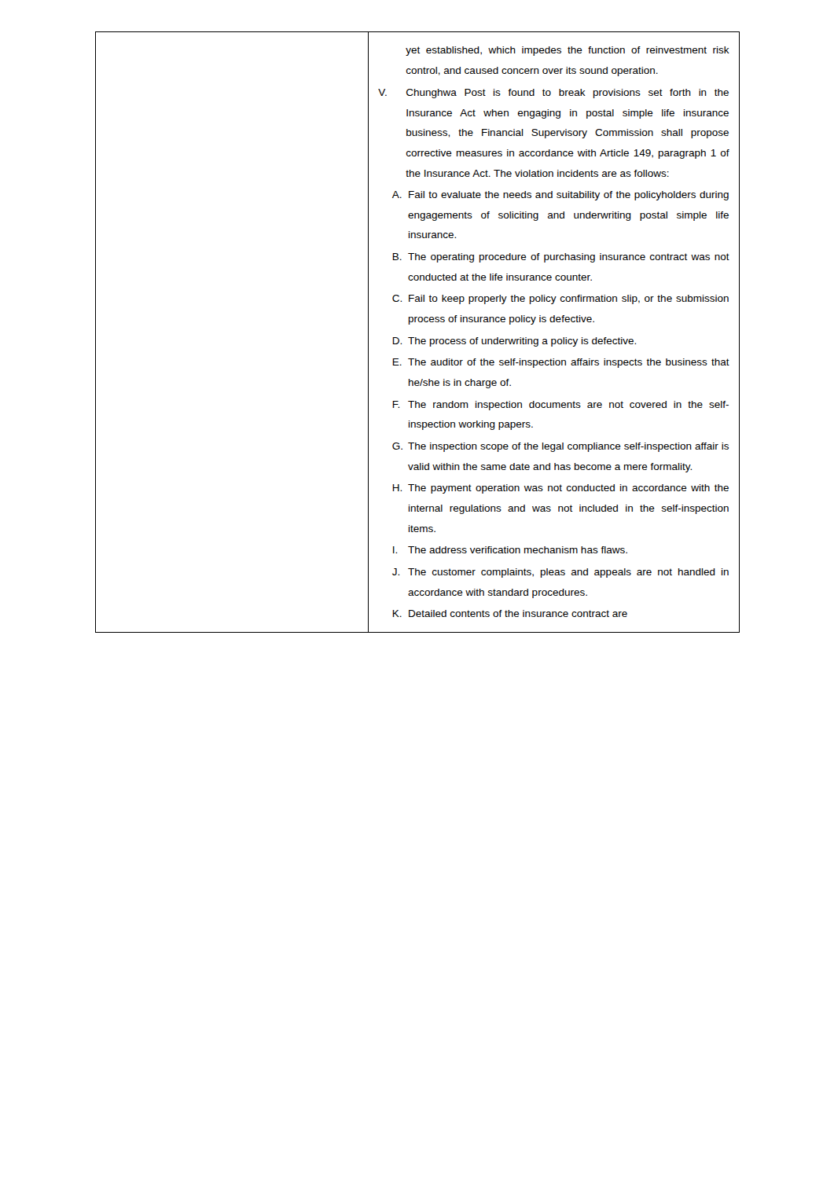| | yet established, which impedes the function of reinvestment risk control, and caused concern over its sound operation. V. Chunghwa Post is found to break provisions set forth in the Insurance Act when engaging in postal simple life insurance business, the Financial Supervisory Commission shall propose corrective measures in accordance with Article 149, paragraph 1 of the Insurance Act. The violation incidents are as follows: A. Fail to evaluate the needs and suitability of the policyholders during engagements of soliciting and underwriting postal simple life insurance. B. The operating procedure of purchasing insurance contract was not conducted at the life insurance counter. C. Fail to keep properly the policy confirmation slip, or the submission process of insurance policy is defective. D. The process of underwriting a policy is defective. E. The auditor of the self-inspection affairs inspects the business that he/she is in charge of. F. The random inspection documents are not covered in the self-inspection working papers. G. The inspection scope of the legal compliance self-inspection affair is valid within the same date and has become a mere formality. H. The payment operation was not conducted in accordance with the internal regulations and was not included in the self-inspection items. I. The address verification mechanism has flaws. J. The customer complaints, pleas and appeals are not handled in accordance with standard procedures. K. Detailed contents of the insurance contract are |